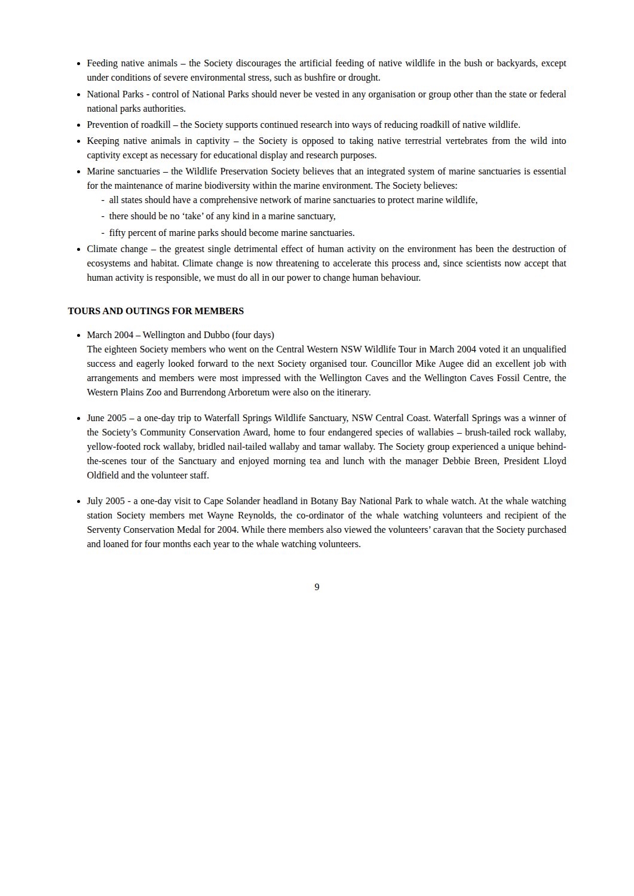Feeding native animals – the Society discourages the artificial feeding of native wildlife in the bush or backyards, except under conditions of severe environmental stress, such as bushfire or drought.
National Parks - control of National Parks should never be vested in any organisation or group other than the state or federal national parks authorities.
Prevention of roadkill – the Society supports continued research into ways of reducing roadkill of native wildlife.
Keeping native animals in captivity – the Society is opposed to taking native terrestrial vertebrates from the wild into captivity except as necessary for educational display and research purposes.
Marine sanctuaries – the Wildlife Preservation Society believes that an integrated system of marine sanctuaries is essential for the maintenance of marine biodiversity within the marine environment. The Society believes:
all states should have a comprehensive network of marine sanctuaries to protect marine wildlife,
there should be no ‘take’ of any kind in a marine sanctuary,
fifty percent of marine parks should become marine sanctuaries.
Climate change – the greatest single detrimental effect of human activity on the environment has been the destruction of ecosystems and habitat. Climate change is now threatening to accelerate this process and, since scientists now accept that human activity is responsible, we must do all in our power to change human behaviour.
TOURS AND OUTINGS FOR MEMBERS
March 2004 – Wellington and Dubbo (four days)
The eighteen Society members who went on the Central Western NSW Wildlife Tour in March 2004 voted it an unqualified success and eagerly looked forward to the next Society organised tour. Councillor Mike Augee did an excellent job with arrangements and members were most impressed with the Wellington Caves and the Wellington Caves Fossil Centre, the Western Plains Zoo and Burrendong Arboretum were also on the itinerary.
June 2005 – a one-day trip to Waterfall Springs Wildlife Sanctuary, NSW Central Coast. Waterfall Springs was a winner of the Society’s Community Conservation Award, home to four endangered species of wallabies – brush-tailed rock wallaby, yellow-footed rock wallaby, bridled nail-tailed wallaby and tamar wallaby. The Society group experienced a unique behind-the-scenes tour of the Sanctuary and enjoyed morning tea and lunch with the manager Debbie Breen, President Lloyd Oldfield and the volunteer staff.
July 2005 - a one-day visit to Cape Solander headland in Botany Bay National Park to whale watch. At the whale watching station Society members met Wayne Reynolds, the co-ordinator of the whale watching volunteers and recipient of the Serventy Conservation Medal for 2004. While there members also viewed the volunteers’ caravan that the Society purchased and loaned for four months each year to the whale watching volunteers.
9